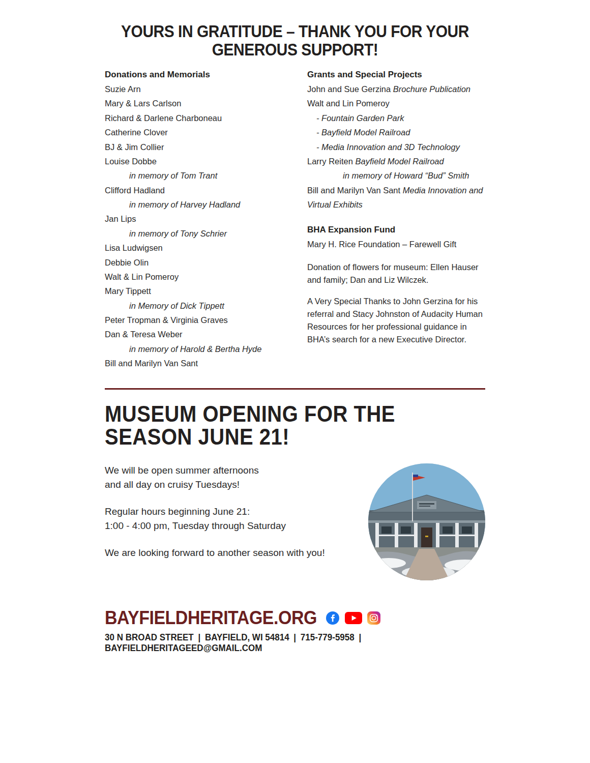Yours in Gratitude – Thank You for Your Generous Support!
Donations and Memorials
Suzie Arn
Mary & Lars Carlson
Richard & Darlene Charboneau
Catherine Clover
BJ & Jim Collier
Louise Dobbe in memory of Tom Trant
Clifford Hadland in memory of Harvey Hadland
Jan Lips in memory of Tony Schrier
Lisa Ludwigsen
Debbie Olin
Walt & Lin Pomeroy
Mary Tippett in Memory of Dick Tippett
Peter Tropman & Virginia Graves
Dan & Teresa Weber in memory of Harold & Bertha Hyde
Bill and Marilyn Van Sant
Grants and Special Projects
John and Sue Gerzina Brochure Publication
Walt and Lin Pomeroy - Fountain Garden Park - Bayfield Model Railroad - Media Innovation and 3D Technology
Larry Reiten Bayfield Model Railroad in memory of Howard “Bud” Smith
Bill and Marilyn Van Sant Media Innovation and Virtual Exhibits
BHA Expansion Fund
Mary H. Rice Foundation – Farewell Gift
Donation of flowers for museum: Ellen Hauser and family; Dan and Liz Wilczek.
A Very Special Thanks to John Gerzina for his referral and Stacy Johnston of Audacity Human Resources for her professional guidance in BHA’s search for a new Executive Director.
Museum Opening for the Season June 21!
We will be open summer afternoons
and all day on cruisy Tuesdays!
Regular hours beginning June 21:
1:00 - 4:00 pm, Tuesday through Saturday
We are looking forward to another season with you!
bayfieldheritage.org
30 N Broad Street | Bayfield, WI 54814 | 715-779-5958 | bayfieldheritageed@gmail.com